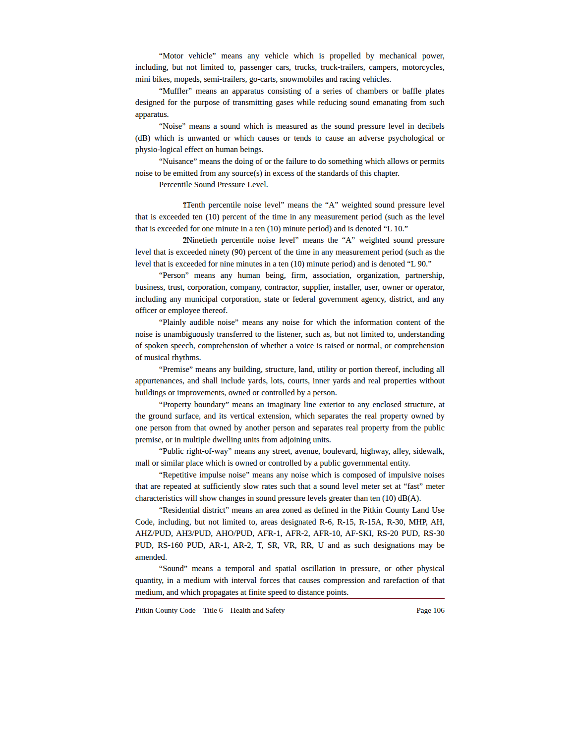“Motor vehicle” means any vehicle which is propelled by mechanical power, including, but not limited to, passenger cars, trucks, truck-trailers, campers, motorcycles, mini bikes, mopeds, semi-trailers, go-carts, snowmobiles and racing vehicles.
“Muffler” means an apparatus consisting of a series of chambers or baffle plates designed for the purpose of transmitting gases while reducing sound emanating from such apparatus.
“Noise” means a sound which is measured as the sound pressure level in decibels (dB) which is unwanted or which causes or tends to cause an adverse psychological or physio-logical effect on human beings.
“Nuisance” means the doing of or the failure to do something which allows or permits noise to be emitted from any source(s) in excess of the standards of this chapter.
Percentile Sound Pressure Level.
1.“Tenth percentile noise level” means the “A” weighted sound pressure level that is exceeded ten (10) percent of the time in any measurement period (such as the level that is exceeded for one minute in a ten (10) minute period) and is denoted “L 10.”
2.“Ninetieth percentile noise level” means the “A” weighted sound pressure level that is exceeded ninety (90) percent of the time in any measurement period (such as the level that is exceeded for nine minutes in a ten (10) minute period) and is denoted “L 90.”
“Person” means any human being, firm, association, organization, partnership, business, trust, corporation, company, contractor, supplier, installer, user, owner or operator, including any municipal corporation, state or federal government agency, district, and any officer or employee thereof.
“Plainly audible noise” means any noise for which the information content of the noise is unambiguously transferred to the listener, such as, but not limited to, understanding of spoken speech, comprehension of whether a voice is raised or normal, or comprehension of musical rhythms.
“Premise” means any building, structure, land, utility or portion thereof, including all appurtenances, and shall include yards, lots, courts, inner yards and real properties without buildings or improvements, owned or controlled by a person.
“Property boundary” means an imaginary line exterior to any enclosed structure, at the ground surface, and its vertical extension, which separates the real property owned by one person from that owned by another person and separates real property from the public premise, or in multiple dwelling units from adjoining units.
“Public right-of-way” means any street, avenue, boulevard, highway, alley, sidewalk, mall or similar place which is owned or controlled by a public governmental entity.
“Repetitive impulse noise” means any noise which is composed of impulsive noises that are repeated at sufficiently slow rates such that a sound level meter set at “fast” meter characteristics will show changes in sound pressure levels greater than ten (10) dB(A).
“Residential district” means an area zoned as defined in the Pitkin County Land Use Code, including, but not limited to, areas designated R-6, R-15, R-15A, R-30, MHP, AH, AHZ/PUD, AH3/PUD, AHO/PUD, AFR-1, AFR-2, AFR-10, AF-SKI, RS-20 PUD, RS-30 PUD, RS-160 PUD, AR-1, AR-2, T, SR, VR, RR, U and as such designations may be amended.
“Sound” means a temporal and spatial oscillation in pressure, or other physical quantity, in a medium with interval forces that causes compression and rarefaction of that medium, and which propagates at finite speed to distance points.
Pitkin County Code – Title 6 – Health and Safety
Page 106